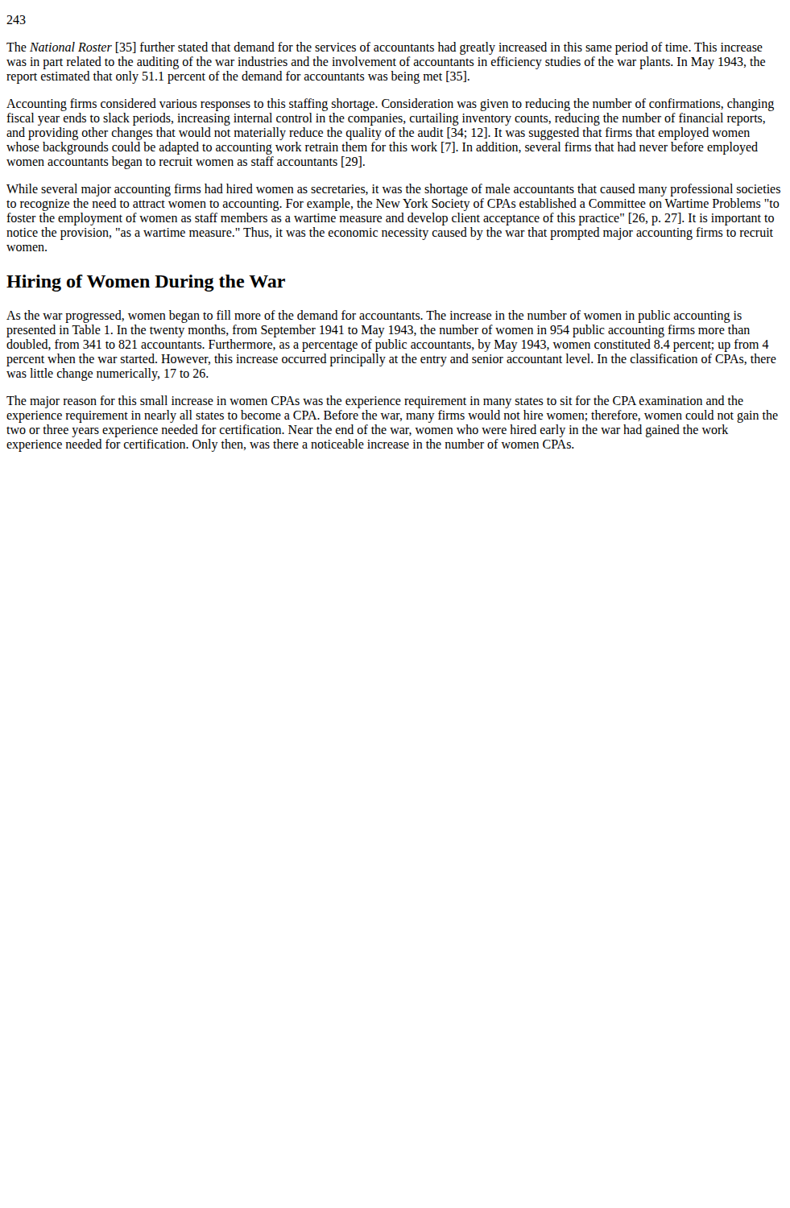243
The National Roster [35] further stated that demand for the services of accountants had greatly increased in this same period of time. This increase was in part related to the auditing of the war industries and the involvement of accountants in efficiency studies of the war plants. In May 1943, the report estimated that only 51.1 percent of the demand for accountants was being met [35].
Accounting firms considered various responses to this staffing shortage. Consideration was given to reducing the number of confirmations, changing fiscal year ends to slack periods, increasing internal control in the companies, curtailing inventory counts, reducing the number of financial reports, and providing other changes that would not materially reduce the quality of the audit [34; 12]. It was suggested that firms that employed women whose backgrounds could be adapted to accounting work retrain them for this work [7]. In addition, several firms that had never before employed women accountants began to recruit women as staff accountants [29].
While several major accounting firms had hired women as secretaries, it was the shortage of male accountants that caused many professional societies to recognize the need to attract women to accounting. For example, the New York Society of CPAs established a Committee on Wartime Problems "to foster the employment of women as staff members as a wartime measure and develop client acceptance of this practice" [26, p. 27]. It is important to notice the provision, "as a wartime measure." Thus, it was the economic necessity caused by the war that prompted major accounting firms to recruit women.
Hiring of Women During the War
As the war progressed, women began to fill more of the demand for accountants. The increase in the number of women in public accounting is presented in Table 1. In the twenty months, from September 1941 to May 1943, the number of women in 954 public accounting firms more than doubled, from 341 to 821 accountants. Furthermore, as a percentage of public accountants, by May 1943, women constituted 8.4 percent; up from 4 percent when the war started. However, this increase occurred principally at the entry and senior accountant level. In the classification of CPAs, there was little change numerically, 17 to 26.
The major reason for this small increase in women CPAs was the experience requirement in many states to sit for the CPA examination and the experience requirement in nearly all states to become a CPA. Before the war, many firms would not hire women; therefore, women could not gain the two or three years experience needed for certification. Near the end of the war, women who were hired early in the war had gained the work experience needed for certification. Only then, was there a noticeable increase in the number of women CPAs.